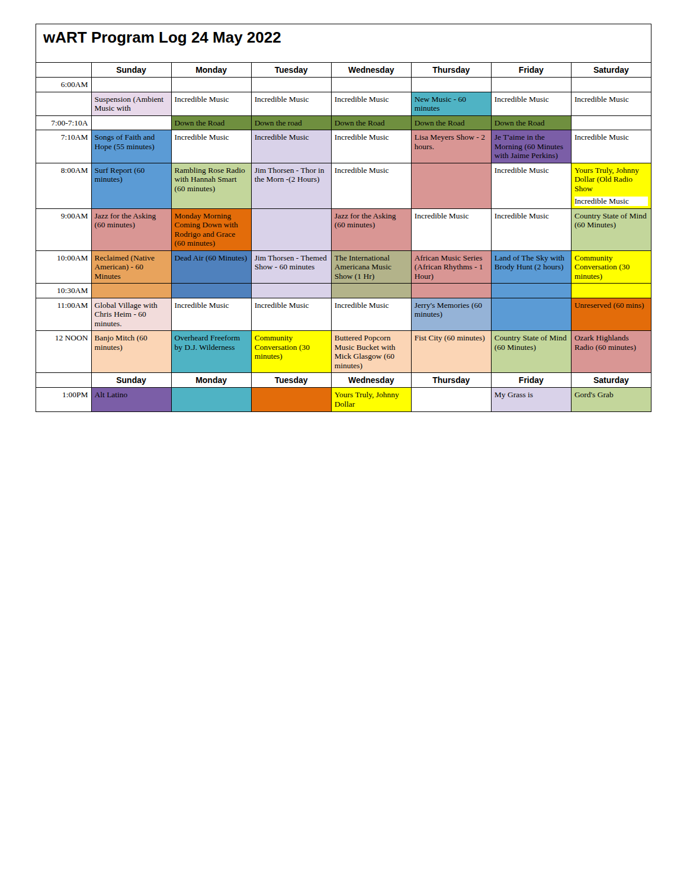| wART Program Log 24 May 2022 |
| | Sunday | Monday | Tuesday | Wednesday | Thursday | Friday | Saturday |
| 6:00AM | | | | | | | |
| | Suspension (Ambient Music with | Incredible Music | Incredible Music | Incredible Music | New Music - 60 minutes | Incredible Music | Incredible Music |
| 7:00-7:10A | | Down the Road | Down the road | Down the Road | Down the Road | Down the Road | |
| 7:10AM | Songs of Faith and Hope (55 minutes) | Incredible Music | Incredible Music | Incredible Music | Lisa Meyers Show - 2 hours. | Je T'aime in the Morning (60 Minutes with Jaime Perkins) | Incredible Music |
| 8:00AM | Surf Report (60 minutes) | Rambling Rose Radio with Hannah Smart (60 minutes) | Jim Thorsen - Thor in the Morn -(2 Hours) | Incredible Music | | Incredible Music | Yours Truly, Johnny Dollar (Old Radio Show Incredible Music |
| 9:00AM | Jazz for the Asking (60 minutes) | Monday Morning Coming Down with Rodrigo and Grace (60 minutes) | | Jazz for the Asking (60 minutes) | Incredible Music | Incredible Music | Country State of Mind (60 Minutes) |
| 10:00AM | Reclaimed (Native American) - 60 Minutes | Dead Air (60 Minutes) | Jim Thorsen - Themed Show - 60 minutes | The International Americana Music Show (1 Hr) | African Music Series (African Rhythms - 1 Hour) | Land of The Sky with Brody Hunt (2 hours) | Community Conversation (30 minutes) |
| 10:30AM | | | | | | | |
| 11:00AM | Global Village with Chris Heim - 60 minutes. | Incredible Music | Incredible Music | Incredible Music | Jerry's Memories (60 minutes) | | Unreserved (60 mins) |
| 12 NOON | Banjo Mitch (60 minutes) | Overheard Freeform by D.J. Wilderness | Community Conversation (30 minutes) | Buttered Popcorn Music Bucket with Mick Glasgow (60 minutes) | Fist City (60 minutes) | Country State of Mind (60 Minutes) | Ozark Highlands Radio (60 minutes) |
| | Sunday | Monday | Tuesday | Wednesday | Thursday | Friday | Saturday |
| 1:00PM | Alt Latino | | | Yours Truly, Johnny Dollar | | My Grass is | Gord's Grab |